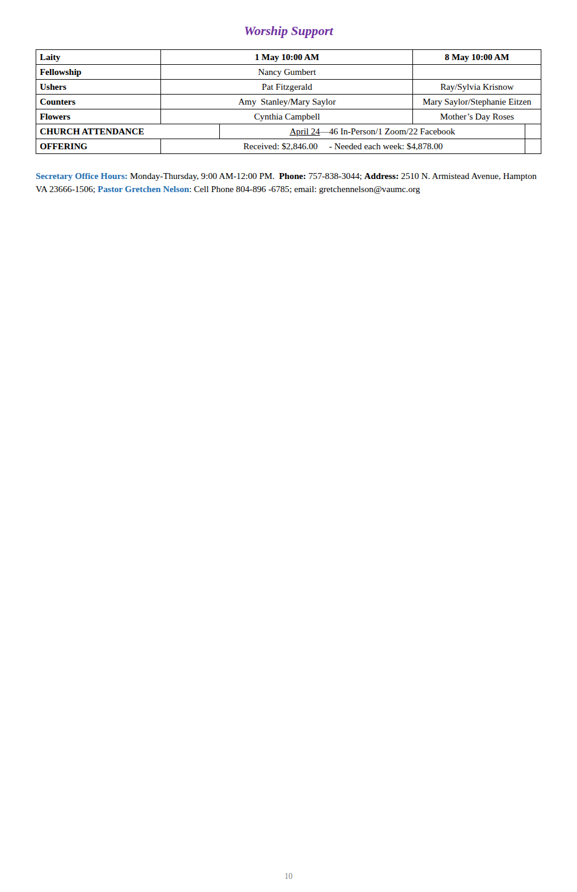Worship Support
| Laity | 1 May 10:00 AM | 8 May 10:00 AM |
| Fellowship | Nancy Gumbert | |
| Ushers | Pat Fitzgerald | Ray/Sylvia Krisnow |
| Counters | Amy Stanley/Mary Saylor | Mary Saylor/Stephanie Eitzen |
| Flowers | Cynthia Campbell | Mother’s Day Roses |
| CHURCH ATTENDANCE | April 24 —46 In-Person/1 Zoom/22 Facebook | |
| OFFERING | Received: $2,846.00 - Needed each week: $4,878.00 | |
Secretary Office Hours: Monday-Thursday, 9:00 AM-12:00 PM. Phone: 757-838-3044; Address: 2510 N. Armistead Avenue, Hampton VA 23666-1506; Pastor Gretchen Nelson: Cell Phone 804-896 -6785; email: gretchennelson@vaumc.org
10